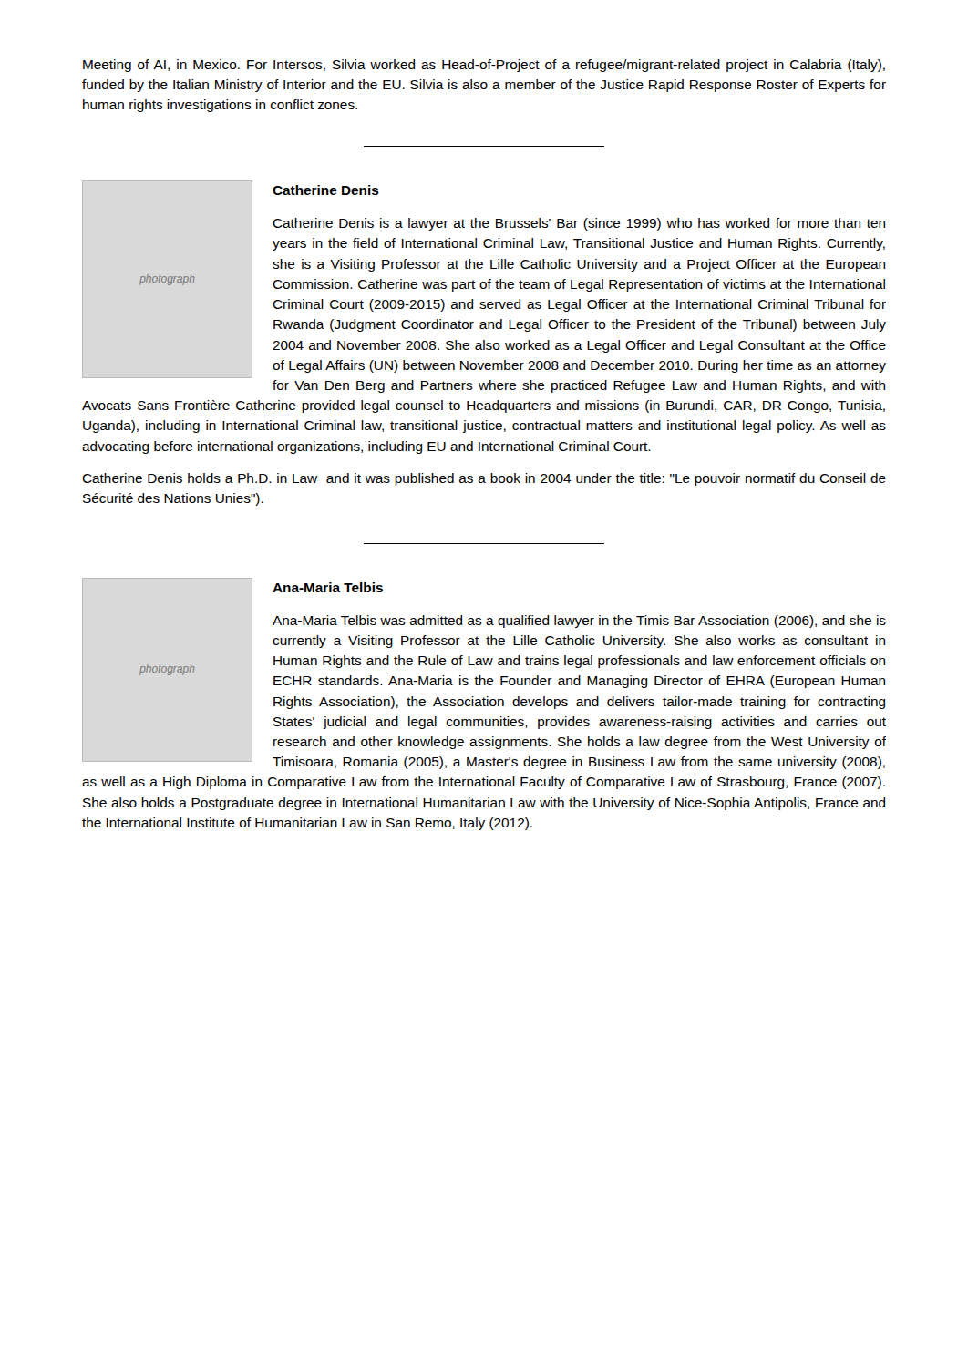Meeting of AI, in Mexico. For Intersos, Silvia worked as Head-of-Project of a refugee/migrant-related project in Calabria (Italy), funded by the Italian Ministry of Interior and the EU. Silvia is also a member of the Justice Rapid Response Roster of Experts for human rights investigations in conflict zones.
photograph
Catherine Denis
Catherine Denis is a lawyer at the Brussels' Bar (since 1999) who has worked for more than ten years in the field of International Criminal Law, Transitional Justice and Human Rights. Currently, she is a Visiting Professor at the Lille Catholic University and a Project Officer at the European Commission. Catherine was part of the team of Legal Representation of victims at the International Criminal Court (2009-2015) and served as Legal Officer at the International Criminal Tribunal for Rwanda (Judgment Coordinator and Legal Officer to the President of the Tribunal) between July 2004 and November 2008. She also worked as a Legal Officer and Legal Consultant at the Office of Legal Affairs (UN) between November 2008 and December 2010. During her time as an attorney for Van Den Berg and Partners where she practiced Refugee Law and Human Rights, and with Avocats Sans Frontière Catherine provided legal counsel to Headquarters and missions (in Burundi, CAR, DR Congo, Tunisia, Uganda), including in International Criminal law, transitional justice, contractual matters and institutional legal policy. As well as advocating before international organizations, including EU and International Criminal Court.
Catherine Denis holds a Ph.D. in Law and it was published as a book in 2004 under the title: "Le pouvoir normatif du Conseil de Sécurité des Nations Unies").
photograph
Ana-Maria Telbis
Ana-Maria Telbis was admitted as a qualified lawyer in the Timis Bar Association (2006), and she is currently a Visiting Professor at the Lille Catholic University. She also works as consultant in Human Rights and the Rule of Law and trains legal professionals and law enforcement officials on ECHR standards. Ana-Maria is the Founder and Managing Director of EHRA (European Human Rights Association), the Association develops and delivers tailor-made training for contracting States' judicial and legal communities, provides awareness-raising activities and carries out research and other knowledge assignments. She holds a law degree from the West University of Timisoara, Romania (2005), a Master's degree in Business Law from the same university (2008), as well as a High Diploma in Comparative Law from the International Faculty of Comparative Law of Strasbourg, France (2007). She also holds a Postgraduate degree in International Humanitarian Law with the University of Nice-Sophia Antipolis, France and the International Institute of Humanitarian Law in San Remo, Italy (2012).